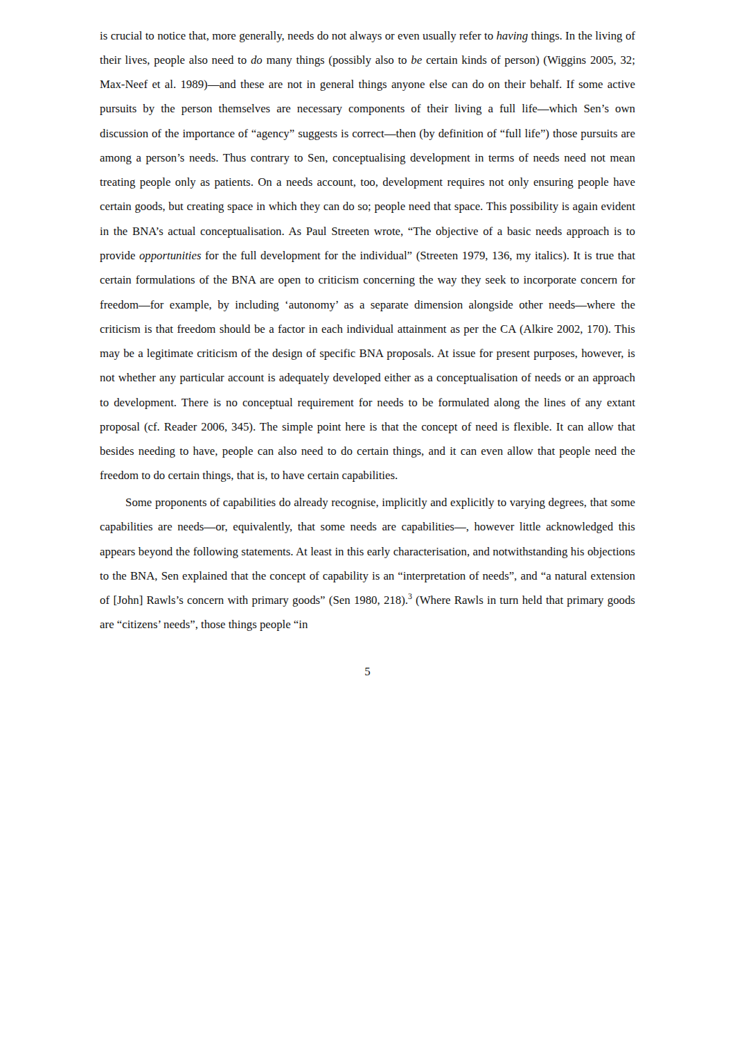is crucial to notice that, more generally, needs do not always or even usually refer to having things. In the living of their lives, people also need to do many things (possibly also to be certain kinds of person) (Wiggins 2005, 32; Max-Neef et al. 1989)—and these are not in general things anyone else can do on their behalf. If some active pursuits by the person themselves are necessary components of their living a full life—which Sen’s own discussion of the importance of “agency” suggests is correct—then (by definition of “full life”) those pursuits are among a person’s needs. Thus contrary to Sen, conceptualising development in terms of needs need not mean treating people only as patients. On a needs account, too, development requires not only ensuring people have certain goods, but creating space in which they can do so; people need that space. This possibility is again evident in the BNA’s actual conceptualisation. As Paul Streeten wrote, “The objective of a basic needs approach is to provide opportunities for the full development for the individual” (Streeten 1979, 136, my italics). It is true that certain formulations of the BNA are open to criticism concerning the way they seek to incorporate concern for freedom—for example, by including ‘autonomy’ as a separate dimension alongside other needs—where the criticism is that freedom should be a factor in each individual attainment as per the CA (Alkire 2002, 170). This may be a legitimate criticism of the design of specific BNA proposals. At issue for present purposes, however, is not whether any particular account is adequately developed either as a conceptualisation of needs or an approach to development. There is no conceptual requirement for needs to be formulated along the lines of any extant proposal (cf. Reader 2006, 345). The simple point here is that the concept of need is flexible. It can allow that besides needing to have, people can also need to do certain things, and it can even allow that people need the freedom to do certain things, that is, to have certain capabilities.
Some proponents of capabilities do already recognise, implicitly and explicitly to varying degrees, that some capabilities are needs—or, equivalently, that some needs are capabilities—, however little acknowledged this appears beyond the following statements. At least in this early characterisation, and notwithstanding his objections to the BNA, Sen explained that the concept of capability is an “interpretation of needs”, and “a natural extension of [John] Rawls’s concern with primary goods” (Sen 1980, 218).3 (Where Rawls in turn held that primary goods are “citizens’ needs”, those things people “in
5